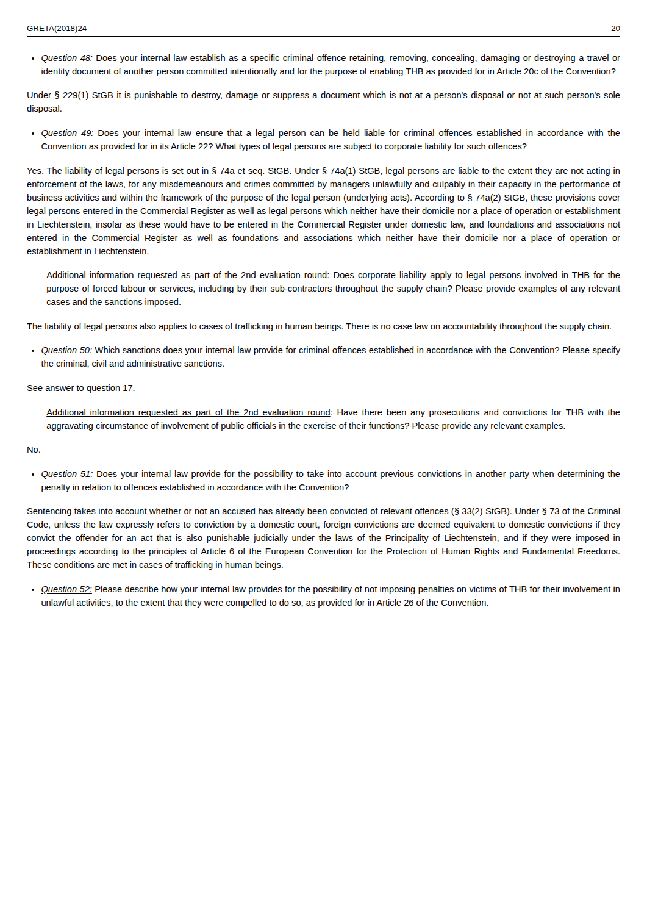GRETA(2018)24 20
Question 48: Does your internal law establish as a specific criminal offence retaining, removing, concealing, damaging or destroying a travel or identity document of another person committed intentionally and for the purpose of enabling THB as provided for in Article 20c of the Convention?
Under § 229(1) StGB it is punishable to destroy, damage or suppress a document which is not at a person's disposal or not at such person's sole disposal.
Question 49: Does your internal law ensure that a legal person can be held liable for criminal offences established in accordance with the Convention as provided for in its Article 22? What types of legal persons are subject to corporate liability for such offences?
Yes. The liability of legal persons is set out in § 74a et seq. StGB. Under § 74a(1) StGB, legal persons are liable to the extent they are not acting in enforcement of the laws, for any misdemeanours and crimes committed by managers unlawfully and culpably in their capacity in the performance of business activities and within the framework of the purpose of the legal person (underlying acts). According to § 74a(2) StGB, these provisions cover legal persons entered in the Commercial Register as well as legal persons which neither have their domicile nor a place of operation or establishment in Liechtenstein, insofar as these would have to be entered in the Commercial Register under domestic law, and foundations and associations not entered in the Commercial Register as well as foundations and associations which neither have their domicile nor a place of operation or establishment in Liechtenstein.
Additional information requested as part of the 2nd evaluation round: Does corporate liability apply to legal persons involved in THB for the purpose of forced labour or services, including by their sub-contractors throughout the supply chain? Please provide examples of any relevant cases and the sanctions imposed.
The liability of legal persons also applies to cases of trafficking in human beings. There is no case law on accountability throughout the supply chain.
Question 50: Which sanctions does your internal law provide for criminal offences established in accordance with the Convention? Please specify the criminal, civil and administrative sanctions.
See answer to question 17.
Additional information requested as part of the 2nd evaluation round: Have there been any prosecutions and convictions for THB with the aggravating circumstance of involvement of public officials in the exercise of their functions? Please provide any relevant examples.
No.
Question 51: Does your internal law provide for the possibility to take into account previous convictions in another party when determining the penalty in relation to offences established in accordance with the Convention?
Sentencing takes into account whether or not an accused has already been convicted of relevant offences (§ 33(2) StGB). Under § 73 of the Criminal Code, unless the law expressly refers to conviction by a domestic court, foreign convictions are deemed equivalent to domestic convictions if they convict the offender for an act that is also punishable judicially under the laws of the Principality of Liechtenstein, and if they were imposed in proceedings according to the principles of Article 6 of the European Convention for the Protection of Human Rights and Fundamental Freedoms. These conditions are met in cases of trafficking in human beings.
Question 52: Please describe how your internal law provides for the possibility of not imposing penalties on victims of THB for their involvement in unlawful activities, to the extent that they were compelled to do so, as provided for in Article 26 of the Convention.